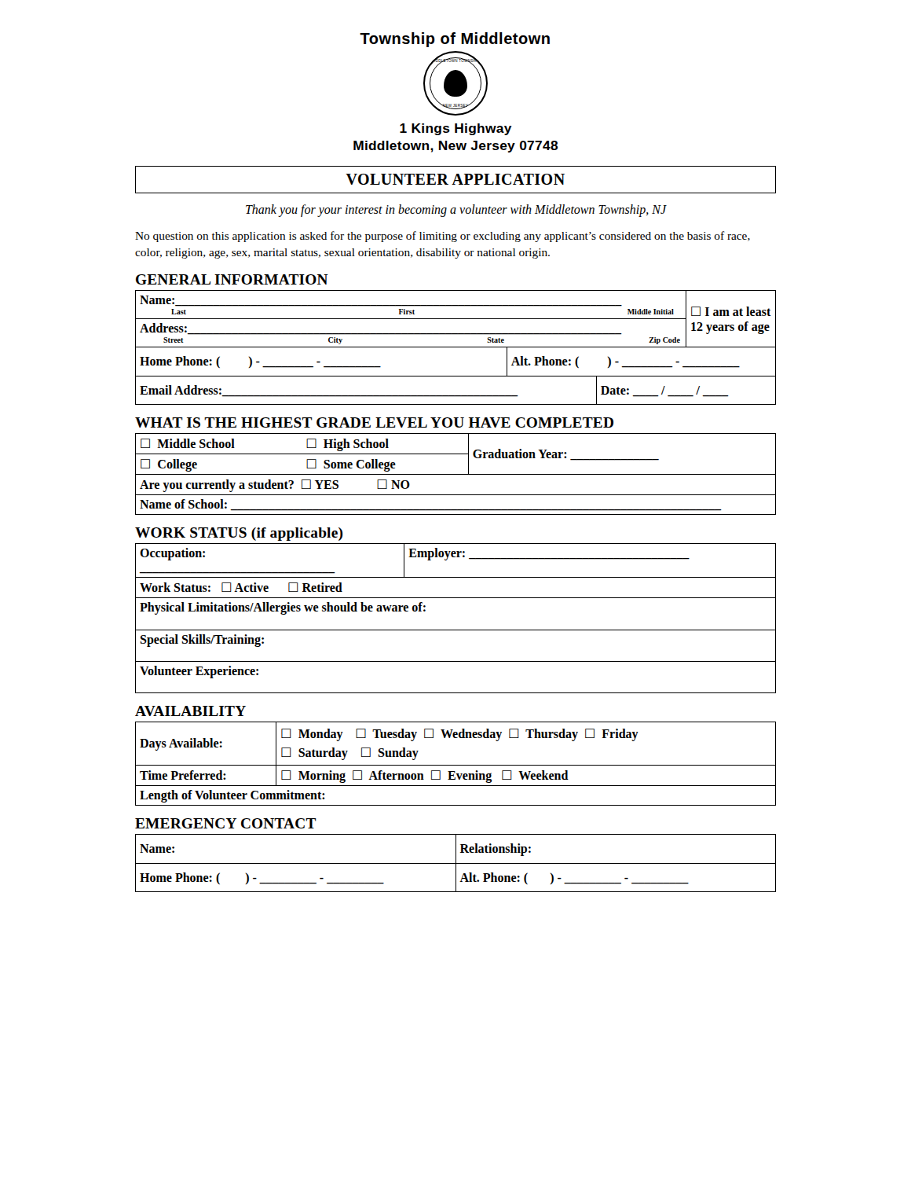Township of Middletown
MIDDLETOWN TOWNSHIP
NEW JERSEY
1 Kings Highway
Middletown, New Jersey 07748
VOLUNTEER APPLICATION
Thank you for your interest in becoming a volunteer with Middletown Township, NJ
No question on this application is asked for the purpose of limiting or excluding any applicant’s considered on the basis of race, color, religion, age, sex, marital status, sexual orientation, disability or national origin.
GENERAL INFORMATION
| Name:_______________________________________________________________________ Last First Middle Initial | ☐ I am at least 12 years of age |
| Address:_____________________________________________________________________ Street City State Zip Code |
| Home Phone: ( ) - ________ - _________ | Alt. Phone: ( ) - ________ - _________ |
| Email Address:_______________________________________________ | Date: ____ / ____ / ____ |
WHAT IS THE HIGHEST GRADE LEVEL YOU HAVE COMPLETED
| ☐ Middle School | ☐ High School | Graduation Year: ______________ |
| ☐ College | ☐ Some College |
| Are you currently a student? ☐ YES ☐ NO |
| Name of School: ______________________________________________________________________________ |
WORK STATUS (if applicable)
| Occupation: _______________________________ | Employer: ___________________________________ |
| Work Status: ☐ Active ☐ Retired |
| Physical Limitations/Allergies we should be aware of: |
| Special Skills/Training: |
| Volunteer Experience: |
AVAILABILITY
| Days Available: | ☐ Monday ☐ Tuesday ☐ Wednesday ☐ Thursday ☐ Friday ☐ Saturday ☐ Sunday |
| Time Preferred: | ☐ Morning ☐ Afternoon ☐ Evening ☐ Weekend |
| Length of Volunteer Commitment: |
EMERGENCY CONTACT
| Name: | Relationship: |
| Home Phone: ( ) - _________ - _________ | Alt. Phone: ( ) - _________ - _________ |